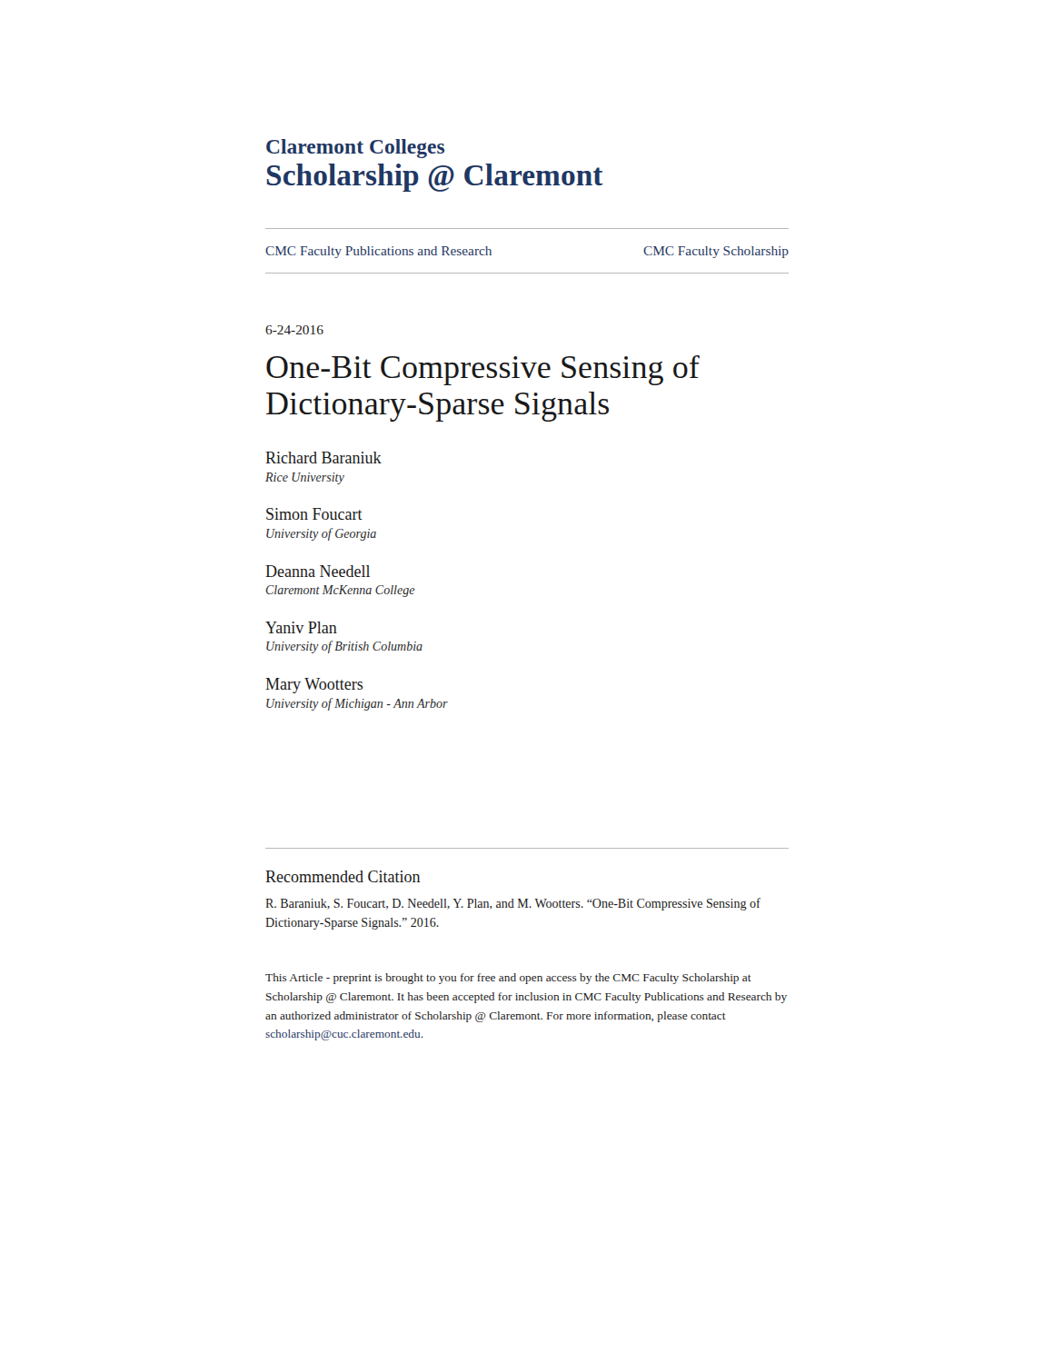Claremont Colleges
Scholarship @ Claremont
CMC Faculty Publications and Research
CMC Faculty Scholarship
6-24-2016
One-Bit Compressive Sensing of Dictionary-Sparse Signals
Richard Baraniuk
Rice University
Simon Foucart
University of Georgia
Deanna Needell
Claremont McKenna College
Yaniv Plan
University of British Columbia
Mary Wootters
University of Michigan - Ann Arbor
Recommended Citation
R. Baraniuk, S. Foucart, D. Needell, Y. Plan, and M. Wootters. “One-Bit Compressive Sensing of Dictionary-Sparse Signals.” 2016.
This Article - preprint is brought to you for free and open access by the CMC Faculty Scholarship at Scholarship @ Claremont. It has been accepted for inclusion in CMC Faculty Publications and Research by an authorized administrator of Scholarship @ Claremont. For more information, please contact scholarship@cuc.claremont.edu.